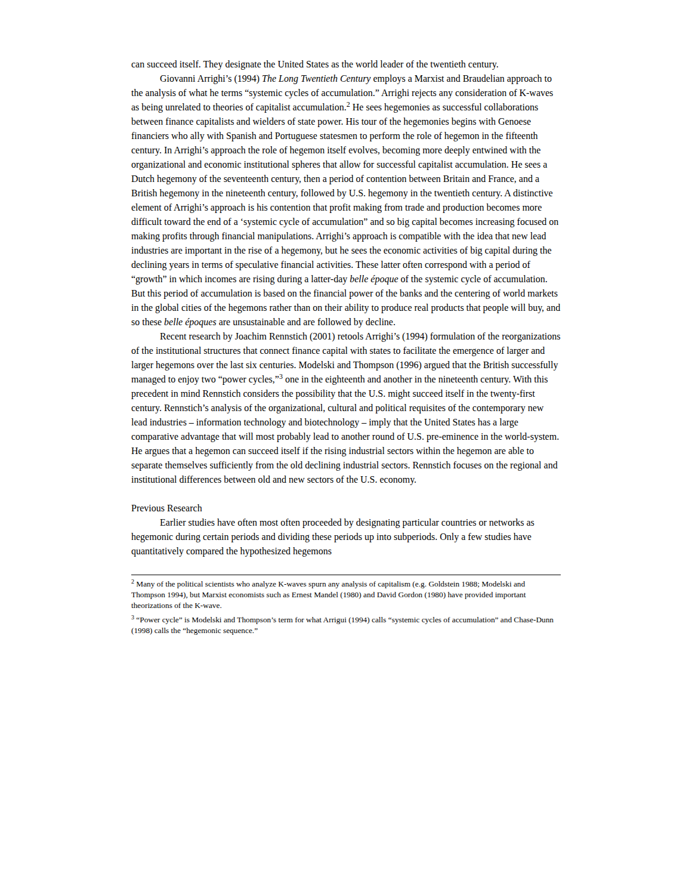can succeed itself. They designate the United States as the world leader of the twentieth century.
Giovanni Arrighi’s (1994) The Long Twentieth Century employs a Marxist and Braudelian approach to the analysis of what he terms “systemic cycles of accumulation.” Arrighi rejects any consideration of K-waves as being unrelated to theories of capitalist accumulation.2 He sees hegemonies as successful collaborations between finance capitalists and wielders of state power. His tour of the hegemonies begins with Genoese financiers who ally with Spanish and Portuguese statesmen to perform the role of hegemon in the fifteenth century. In Arrighi’s approach the role of hegemon itself evolves, becoming more deeply entwined with the organizational and economic institutional spheres that allow for successful capitalist accumulation. He sees a Dutch hegemony of the seventeenth century, then a period of contention between Britain and France, and a British hegemony in the nineteenth century, followed by U.S. hegemony in the twentieth century. A distinctive element of Arrighi’s approach is his contention that profit making from trade and production becomes more difficult toward the end of a ‘systemic cycle of accumulation” and so big capital becomes increasing focused on making profits through financial manipulations. Arrighi’s approach is compatible with the idea that new lead industries are important in the rise of a hegemony, but he sees the economic activities of big capital during the declining years in terms of speculative financial activities. These latter often correspond with a period of “growth” in which incomes are rising during a latter-day belle époque of the systemic cycle of accumulation. But this period of accumulation is based on the financial power of the banks and the centering of world markets in the global cities of the hegemons rather than on their ability to produce real products that people will buy, and so these belle époques are unsustainable and are followed by decline.
Recent research by Joachim Rennstich (2001) retools Arrighi’s (1994) formulation of the reorganizations of the institutional structures that connect finance capital with states to facilitate the emergence of larger and larger hegemons over the last six centuries. Modelski and Thompson (1996) argued that the British successfully managed to enjoy two “power cycles,”3 one in the eighteenth and another in the nineteenth century. With this precedent in mind Rennstich considers the possibility that the U.S. might succeed itself in the twenty-first century. Rennstich’s analysis of the organizational, cultural and political requisites of the contemporary new lead industries – information technology and biotechnology – imply that the United States has a large comparative advantage that will most probably lead to another round of U.S. pre-eminence in the world-system. He argues that a hegemon can succeed itself if the rising industrial sectors within the hegemon are able to separate themselves sufficiently from the old declining industrial sectors. Rennstich focuses on the regional and institutional differences between old and new sectors of the U.S. economy.
Previous Research
Earlier studies have often most often proceeded by designating particular countries or networks as hegemonic during certain periods and dividing these periods up into subperiods. Only a few studies have quantitatively compared the hypothesized hegemons
2 Many of the political scientists who analyze K-waves spurn any analysis of capitalism (e.g. Goldstein 1988; Modelski and Thompson 1994), but Marxist economists such as Ernest Mandel (1980) and David Gordon (1980) have provided important theorizations of the K-wave.
3 “Power cycle” is Modelski and Thompson’s term for what Arrigui (1994) calls “systemic cycles of accumulation” and Chase-Dunn (1998) calls the “hegemonic sequence.”